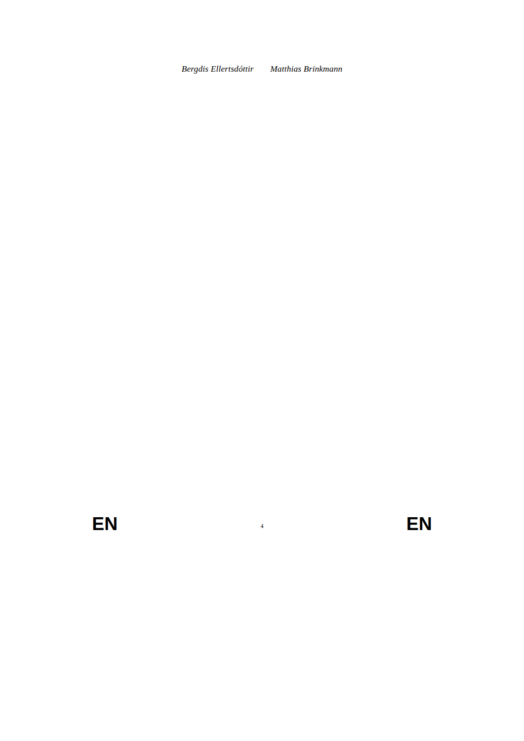Bergdis Ellertsdóttir Matthias Brinkmann
EN
4
EN